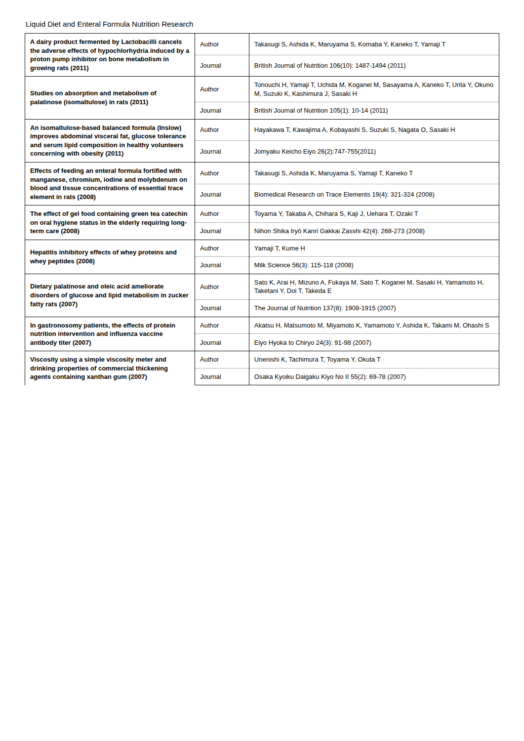Liquid Diet and Enteral Formula Nutrition Research
| A dairy product fermented by Lactobacilli cancels the adverse effects of hypochlorhydria induced by a proton pump inhibitor on bone metabolism in growing rats (2011) | Author | Takasugi S, Ashida K, Maruyama S, Komaba Y, Kaneko T, Yamaji T |
| Journal | British Journal of Nutrition 106(10): 1487-1494 (2011) |
| Studies on absorption and metabolism of palatinose (isomaltulose) in rats (2011) | Author | Tonouchi H, Yamaji T, Uchida M, Koganei M, Sasayama A, Kaneko T, Urita Y, Okuno M, Suzuki K, Kashimura J, Sasaki H |
| Journal | British Journal of Nutrition 105(1): 10-14 (2011) |
| An isomaltulose-based balanced formula (Inslow) improves abdominal visceral fat, glucose tolerance and serum lipid composition in healthy volunteers concerning with obesity (2011) | Author | Hayakawa T, Kawajima A, Kobayashi S, Suzuki S, Nagata O, Sasaki H |
| Journal | Jomyaku Keicho Eiyo 26(2):747-755(2011) |
| Effects of feeding an enteral formula fortified with manganese, chromium, iodine and molybdenum on blood and tissue concentrations of essential trace element in rats (2008) | Author | Takasugi S, Ashida K, Maruyama S, Yamaji T, Kaneko T |
| Journal | Biomedical Research on Trace Elements 19(4): 321-324 (2008) |
| The effect of gel food containing green tea catechin on oral hygiene status in the elderly requiring long-term care (2008) | Author | Toyama Y, Takaba A, Chihara S, Kaji J, Uehara T, Ozaki T |
| Journal | Nihon Shika Iryō Kanri Gakkai Zasshi 42(4): 268-273 (2008) |
| Hepatitis inhibitory effects of whey proteins and whey peptides (2008) | Author | Yamaji T, Kume H |
| Journal | Milk Science 56(3): 115-118 (2008) |
| Dietary palatinose and oleic acid ameliorate disorders of glucose and lipid metabolism in zucker fatty rats (2007) | Author | Sato K, Arai H, Mizuno A, Fukaya M, Sato T, Koganei M, Sasaki H, Yamamoto H, Taketani Y, Doi T, Takeda E |
| Journal | The Journal of Nutrition 137(8): 1908-1915 (2007) |
| In gastronosomy patients, the effects of protein nutrition intervention and influenza vaccine antibody titer (2007) | Author | Akatsu H, Matsumoto M, Miyamoto K, Yamamoto Y, Ashida K, Takami M, Ohashi S |
| Journal | Eiyo Hyoka to Chiryo 24(3): 91-98 (2007) |
| Viscosity using a simple viscosity meter and drinking properties of commercial thickening agents containing xanthan gum (2007) | Author | Unenishi K, Tachimura T, Toyama Y, Okuta T |
| Journal | Osaka Kyoiku Daigaku Kiyo No II 55(2): 69-78 (2007) |